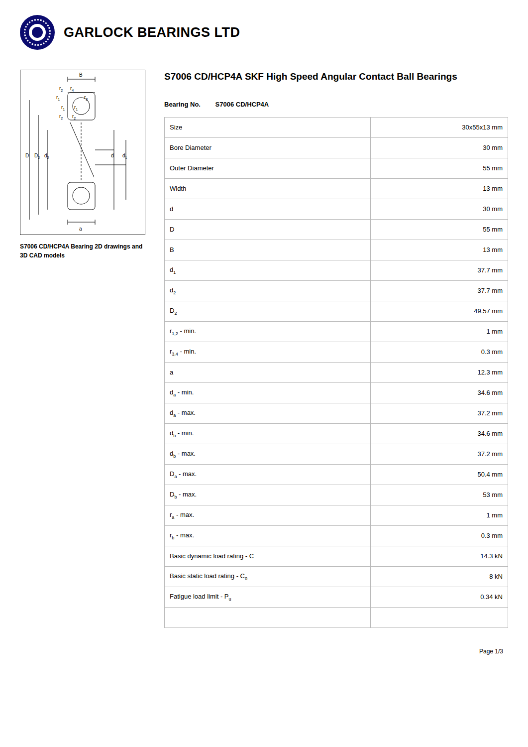GARLOCK BEARINGS LTD
B r2 r4 r1 r3 r1 r1 r2 r2 D D2 d2 d d1 a
S7006 CD/HCP4A Bearing 2D drawings and 3D CAD models
S7006 CD/HCP4A SKF High Speed Angular Contact Ball Bearings
Bearing No. S7006 CD/HCP4A
| Size | 30x55x13 mm |
| Bore Diameter | 30 mm |
| Outer Diameter | 55 mm |
| Width | 13 mm |
| d | 30 mm |
| D | 55 mm |
| B | 13 mm |
| d 1 | 37.7 mm |
| d 2 | 37.7 mm |
| D 2 | 49.57 mm |
| r 1,2 - min. | 1 mm |
| r 3,4 - min. | 0.3 mm |
| a | 12.3 mm |
| d a - min. | 34.6 mm |
| d a - max. | 37.2 mm |
| d b - min. | 34.6 mm |
| d b - max. | 37.2 mm |
| D a - max. | 50.4 mm |
| D b - max. | 53 mm |
| r a - max. | 1 mm |
| r b - max. | 0.3 mm |
| Basic dynamic load rating - C | 14.3 kN |
| Basic static load rating - C 0 | 8 kN |
| Fatigue load limit - P u | 0.34 kN |
Page 1/3